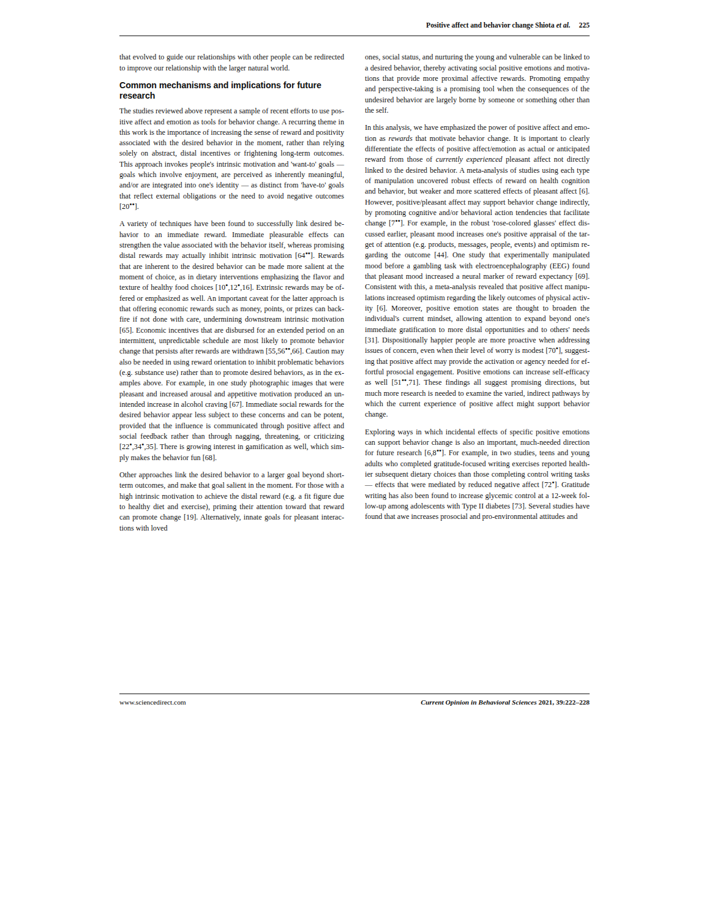Positive affect and behavior change Shiota et al. 225
that evolved to guide our relationships with other people can be redirected to improve our relationship with the larger natural world.
Common mechanisms and implications for future research
The studies reviewed above represent a sample of recent efforts to use positive affect and emotion as tools for behavior change. A recurring theme in this work is the importance of increasing the sense of reward and positivity associated with the desired behavior in the moment, rather than relying solely on abstract, distal incentives or frightening long-term outcomes. This approach invokes people's intrinsic motivation and 'want-to' goals — goals which involve enjoyment, are perceived as inherently meaningful, and/or are integrated into one's identity — as distinct from 'have-to' goals that reflect external obligations or the need to avoid negative outcomes [20••].
A variety of techniques have been found to successfully link desired behavior to an immediate reward. Immediate pleasurable effects can strengthen the value associated with the behavior itself, whereas promising distal rewards may actually inhibit intrinsic motivation [64••]. Rewards that are inherent to the desired behavior can be made more salient at the moment of choice, as in dietary interventions emphasizing the flavor and texture of healthy food choices [10•,12•,16]. Extrinsic rewards may be offered or emphasized as well. An important caveat for the latter approach is that offering economic rewards such as money, points, or prizes can backfire if not done with care, undermining downstream intrinsic motivation [65]. Economic incentives that are disbursed for an extended period on an intermittent, unpredictable schedule are most likely to promote behavior change that persists after rewards are withdrawn [55,56••,66]. Caution may also be needed in using reward orientation to inhibit problematic behaviors (e.g. substance use) rather than to promote desired behaviors, as in the examples above. For example, in one study photographic images that were pleasant and increased arousal and appetitive motivation produced an unintended increase in alcohol craving [67]. Immediate social rewards for the desired behavior appear less subject to these concerns and can be potent, provided that the influence is communicated through positive affect and social feedback rather than through nagging, threatening, or criticizing [22•,34•,35]. There is growing interest in gamification as well, which simply makes the behavior fun [68].
Other approaches link the desired behavior to a larger goal beyond short-term outcomes, and make that goal salient in the moment. For those with a high intrinsic motivation to achieve the distal reward (e.g. a fit figure due to healthy diet and exercise), priming their attention toward that reward can promote change [19]. Alternatively, innate goals for pleasant interactions with loved
ones, social status, and nurturing the young and vulnerable can be linked to a desired behavior, thereby activating social positive emotions and motivations that provide more proximal affective rewards. Promoting empathy and perspective-taking is a promising tool when the consequences of the undesired behavior are largely borne by someone or something other than the self.
In this analysis, we have emphasized the power of positive affect and emotion as rewards that motivate behavior change. It is important to clearly differentiate the effects of positive affect/emotion as actual or anticipated reward from those of currently experienced pleasant affect not directly linked to the desired behavior. A meta-analysis of studies using each type of manipulation uncovered robust effects of reward on health cognition and behavior, but weaker and more scattered effects of pleasant affect [6]. However, positive/pleasant affect may support behavior change indirectly, by promoting cognitive and/or behavioral action tendencies that facilitate change [7••]. For example, in the robust 'rose-colored glasses' effect discussed earlier, pleasant mood increases one's positive appraisal of the target of attention (e.g. products, messages, people, events) and optimism regarding the outcome [44]. One study that experimentally manipulated mood before a gambling task with electroencephalography (EEG) found that pleasant mood increased a neural marker of reward expectancy [69]. Consistent with this, a meta-analysis revealed that positive affect manipulations increased optimism regarding the likely outcomes of physical activity [6]. Moreover, positive emotion states are thought to broaden the individual's current mindset, allowing attention to expand beyond one's immediate gratification to more distal opportunities and to others' needs [31]. Dispositionally happier people are more proactive when addressing issues of concern, even when their level of worry is modest [70•], suggesting that positive affect may provide the activation or agency needed for effortful prosocial engagement. Positive emotions can increase self-efficacy as well [51••,71]. These findings all suggest promising directions, but much more research is needed to examine the varied, indirect pathways by which the current experience of positive affect might support behavior change.
Exploring ways in which incidental effects of specific positive emotions can support behavior change is also an important, much-needed direction for future research [6,8••]. For example, in two studies, teens and young adults who completed gratitude-focused writing exercises reported healthier subsequent dietary choices than those completing control writing tasks — effects that were mediated by reduced negative affect [72•]. Gratitude writing has also been found to increase glycemic control at a 12-week follow-up among adolescents with Type II diabetes [73]. Several studies have found that awe increases prosocial and pro-environmental attitudes and
www.sciencedirect.com Current Opinion in Behavioral Sciences 2021, 39:222–228